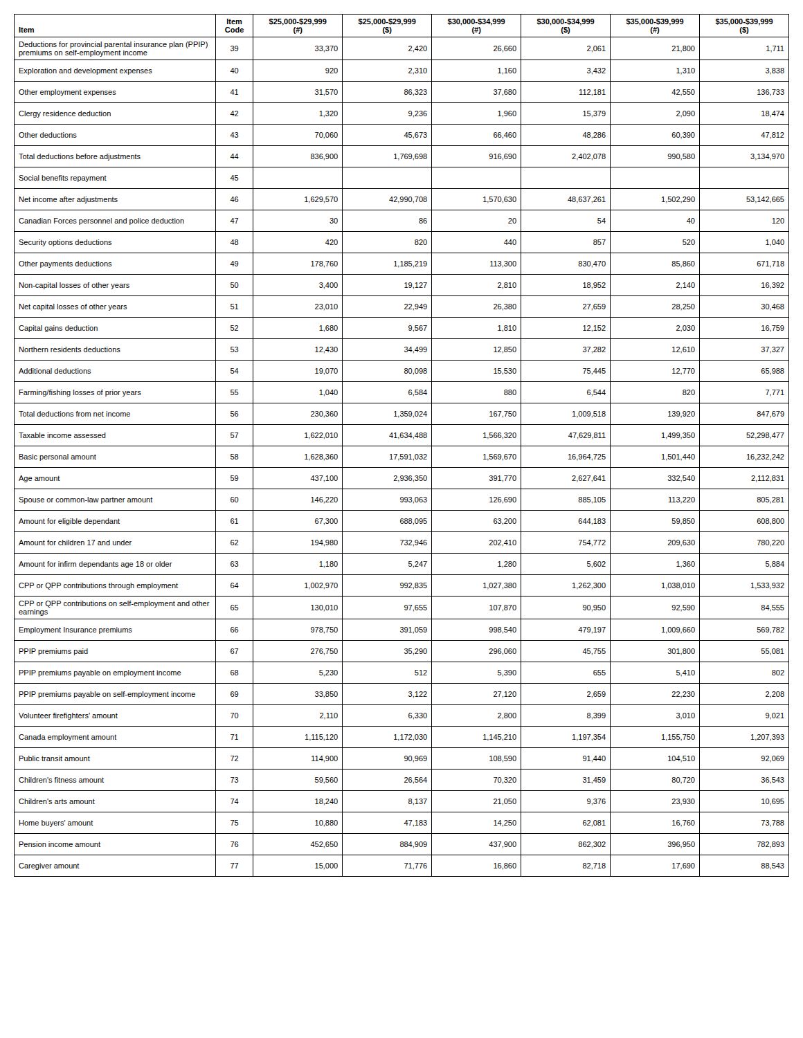Income tax statistics by income bracket
| Item | Item Code | $25,000-$29,999 (#) | $25,000-$29,999 ($) | $30,000-$34,999 (#) | $30,000-$34,999 ($) | $35,000-$39,999 (#) | $35,000-$39,999 ($) |
| --- | --- | --- | --- | --- | --- | --- | --- |
| Deductions for provincial parental insurance plan (PPIP) premiums on self-employment income | 39 | 33,370 | 2,420 | 26,660 | 2,061 | 21,800 | 1,711 |
| Exploration and development expenses | 40 | 920 | 2,310 | 1,160 | 3,432 | 1,310 | 3,838 |
| Other employment expenses | 41 | 31,570 | 86,323 | 37,680 | 112,181 | 42,550 | 136,733 |
| Clergy residence deduction | 42 | 1,320 | 9,236 | 1,960 | 15,379 | 2,090 | 18,474 |
| Other deductions | 43 | 70,060 | 45,673 | 66,460 | 48,286 | 60,390 | 47,812 |
| Total deductions before adjustments | 44 | 836,900 | 1,769,698 | 916,690 | 2,402,078 | 990,580 | 3,134,970 |
| Social benefits repayment | 45 | | | | | | |
| Net income after adjustments | 46 | 1,629,570 | 42,990,708 | 1,570,630 | 48,637,261 | 1,502,290 | 53,142,665 |
| Canadian Forces personnel and police deduction | 47 | 30 | 86 | 20 | 54 | 40 | 120 |
| Security options deductions | 48 | 420 | 820 | 440 | 857 | 520 | 1,040 |
| Other payments deductions | 49 | 178,760 | 1,185,219 | 113,300 | 830,470 | 85,860 | 671,718 |
| Non-capital losses of other years | 50 | 3,400 | 19,127 | 2,810 | 18,952 | 2,140 | 16,392 |
| Net capital losses of other years | 51 | 23,010 | 22,949 | 26,380 | 27,659 | 28,250 | 30,468 |
| Capital gains deduction | 52 | 1,680 | 9,567 | 1,810 | 12,152 | 2,030 | 16,759 |
| Northern residents deductions | 53 | 12,430 | 34,499 | 12,850 | 37,282 | 12,610 | 37,327 |
| Additional deductions | 54 | 19,070 | 80,098 | 15,530 | 75,445 | 12,770 | 65,988 |
| Farming/fishing losses of prior years | 55 | 1,040 | 6,584 | 880 | 6,544 | 820 | 7,771 |
| Total deductions from net income | 56 | 230,360 | 1,359,024 | 167,750 | 1,009,518 | 139,920 | 847,679 |
| Taxable income assessed | 57 | 1,622,010 | 41,634,488 | 1,566,320 | 47,629,811 | 1,499,350 | 52,298,477 |
| Basic personal amount | 58 | 1,628,360 | 17,591,032 | 1,569,670 | 16,964,725 | 1,501,440 | 16,232,242 |
| Age amount | 59 | 437,100 | 2,936,350 | 391,770 | 2,627,641 | 332,540 | 2,112,831 |
| Spouse or common-law partner amount | 60 | 146,220 | 993,063 | 126,690 | 885,105 | 113,220 | 805,281 |
| Amount for eligible dependant | 61 | 67,300 | 688,095 | 63,200 | 644,183 | 59,850 | 608,800 |
| Amount for children 17 and under | 62 | 194,980 | 732,946 | 202,410 | 754,772 | 209,630 | 780,220 |
| Amount for infirm dependants age 18 or older | 63 | 1,180 | 5,247 | 1,280 | 5,602 | 1,360 | 5,884 |
| CPP or QPP contributions through employment | 64 | 1,002,970 | 992,835 | 1,027,380 | 1,262,300 | 1,038,010 | 1,533,932 |
| CPP or QPP contributions on self-employment and other earnings | 65 | 130,010 | 97,655 | 107,870 | 90,950 | 92,590 | 84,555 |
| Employment Insurance premiums | 66 | 978,750 | 391,059 | 998,540 | 479,197 | 1,009,660 | 569,782 |
| PPIP premiums paid | 67 | 276,750 | 35,290 | 296,060 | 45,755 | 301,800 | 55,081 |
| PPIP premiums payable on employment income | 68 | 5,230 | 512 | 5,390 | 655 | 5,410 | 802 |
| PPIP premiums payable on self-employment income | 69 | 33,850 | 3,122 | 27,120 | 2,659 | 22,230 | 2,208 |
| Volunteer firefighters' amount | 70 | 2,110 | 6,330 | 2,800 | 8,399 | 3,010 | 9,021 |
| Canada employment amount | 71 | 1,115,120 | 1,172,030 | 1,145,210 | 1,197,354 | 1,155,750 | 1,207,393 |
| Public transit amount | 72 | 114,900 | 90,969 | 108,590 | 91,440 | 104,510 | 92,069 |
| Children's fitness amount | 73 | 59,560 | 26,564 | 70,320 | 31,459 | 80,720 | 36,543 |
| Children's arts amount | 74 | 18,240 | 8,137 | 21,050 | 9,376 | 23,930 | 10,695 |
| Home buyers' amount | 75 | 10,880 | 47,183 | 14,250 | 62,081 | 16,760 | 73,788 |
| Pension income amount | 76 | 452,650 | 884,909 | 437,900 | 862,302 | 396,950 | 782,893 |
| Caregiver amount | 77 | 15,000 | 71,776 | 16,860 | 82,718 | 17,690 | 88,543 |